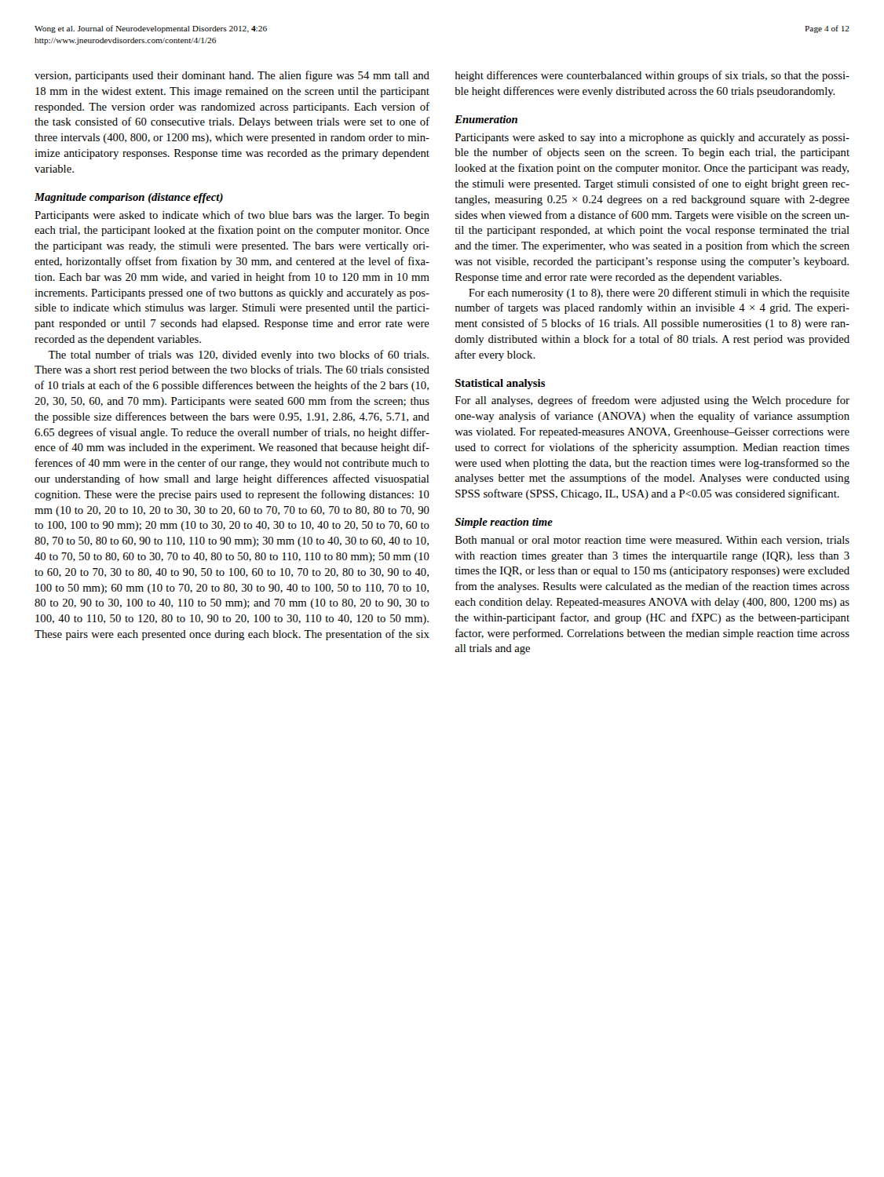Wong et al. Journal of Neurodevelopmental Disorders 2012, 4:26
http://www.jneurodevdisorders.com/content/4/1/26
Page 4 of 12
version, participants used their dominant hand. The alien figure was 54 mm tall and 18 mm in the widest extent. This image remained on the screen until the participant responded. The version order was randomized across participants. Each version of the task consisted of 60 consecutive trials. Delays between trials were set to one of three intervals (400, 800, or 1200 ms), which were presented in random order to minimize anticipatory responses. Response time was recorded as the primary dependent variable.
Magnitude comparison (distance effect)
Participants were asked to indicate which of two blue bars was the larger. To begin each trial, the participant looked at the fixation point on the computer monitor. Once the participant was ready, the stimuli were presented. The bars were vertically oriented, horizontally offset from fixation by 30 mm, and centered at the level of fixation. Each bar was 20 mm wide, and varied in height from 10 to 120 mm in 10 mm increments. Participants pressed one of two buttons as quickly and accurately as possible to indicate which stimulus was larger. Stimuli were presented until the participant responded or until 7 seconds had elapsed. Response time and error rate were recorded as the dependent variables.
The total number of trials was 120, divided evenly into two blocks of 60 trials. There was a short rest period between the two blocks of trials. The 60 trials consisted of 10 trials at each of the 6 possible differences between the heights of the 2 bars (10, 20, 30, 50, 60, and 70 mm). Participants were seated 600 mm from the screen; thus the possible size differences between the bars were 0.95, 1.91, 2.86, 4.76, 5.71, and 6.65 degrees of visual angle. To reduce the overall number of trials, no height difference of 40 mm was included in the experiment. We reasoned that because height differences of 40 mm were in the center of our range, they would not contribute much to our understanding of how small and large height differences affected visuospatial cognition. These were the precise pairs used to represent the following distances: 10 mm (10 to 20, 20 to 10, 20 to 30, 30 to 20, 60 to 70, 70 to 60, 70 to 80, 80 to 70, 90 to 100, 100 to 90 mm); 20 mm (10 to 30, 20 to 40, 30 to 10, 40 to 20, 50 to 70, 60 to 80, 70 to 50, 80 to 60, 90 to 110, 110 to 90 mm); 30 mm (10 to 40, 30 to 60, 40 to 10, 40 to 70, 50 to 80, 60 to 30, 70 to 40, 80 to 50, 80 to 110, 110 to 80 mm); 50 mm (10 to 60, 20 to 70, 30 to 80, 40 to 90, 50 to 100, 60 to 10, 70 to 20, 80 to 30, 90 to 40, 100 to 50 mm); 60 mm (10 to 70, 20 to 80, 30 to 90, 40 to 100, 50 to 110, 70 to 10, 80 to 20, 90 to 30, 100 to 40, 110 to 50 mm); and 70 mm (10 to 80, 20 to 90, 30 to 100, 40 to 110, 50 to 120, 80 to 10, 90 to 20, 100 to 30, 110 to 40, 120 to 50 mm). These pairs were each presented once during each block. The presentation of the six height differences were counterbalanced within groups of six trials, so that the possible height differences were evenly distributed across the 60 trials pseudorandomly.
Enumeration
Participants were asked to say into a microphone as quickly and accurately as possible the number of objects seen on the screen. To begin each trial, the participant looked at the fixation point on the computer monitor. Once the participant was ready, the stimuli were presented. Target stimuli consisted of one to eight bright green rectangles, measuring 0.25 × 0.24 degrees on a red background square with 2-degree sides when viewed from a distance of 600 mm. Targets were visible on the screen until the participant responded, at which point the vocal response terminated the trial and the timer. The experimenter, who was seated in a position from which the screen was not visible, recorded the participant’s response using the computer’s keyboard. Response time and error rate were recorded as the dependent variables.
For each numerosity (1 to 8), there were 20 different stimuli in which the requisite number of targets was placed randomly within an invisible 4 × 4 grid. The experiment consisted of 5 blocks of 16 trials. All possible numerosities (1 to 8) were randomly distributed within a block for a total of 80 trials. A rest period was provided after every block.
Statistical analysis
For all analyses, degrees of freedom were adjusted using the Welch procedure for one-way analysis of variance (ANOVA) when the equality of variance assumption was violated. For repeated-measures ANOVA, Greenhouse–Geisser corrections were used to correct for violations of the sphericity assumption. Median reaction times were used when plotting the data, but the reaction times were log-transformed so the analyses better met the assumptions of the model. Analyses were conducted using SPSS software (SPSS, Chicago, IL, USA) and a P<0.05 was considered significant.
Simple reaction time
Both manual or oral motor reaction time were measured. Within each version, trials with reaction times greater than 3 times the interquartile range (IQR), less than 3 times the IQR, or less than or equal to 150 ms (anticipatory responses) were excluded from the analyses. Results were calculated as the median of the reaction times across each condition delay. Repeated-measures ANOVA with delay (400, 800, 1200 ms) as the within-participant factor, and group (HC and fXPC) as the between-participant factor, were performed. Correlations between the median simple reaction time across all trials and age